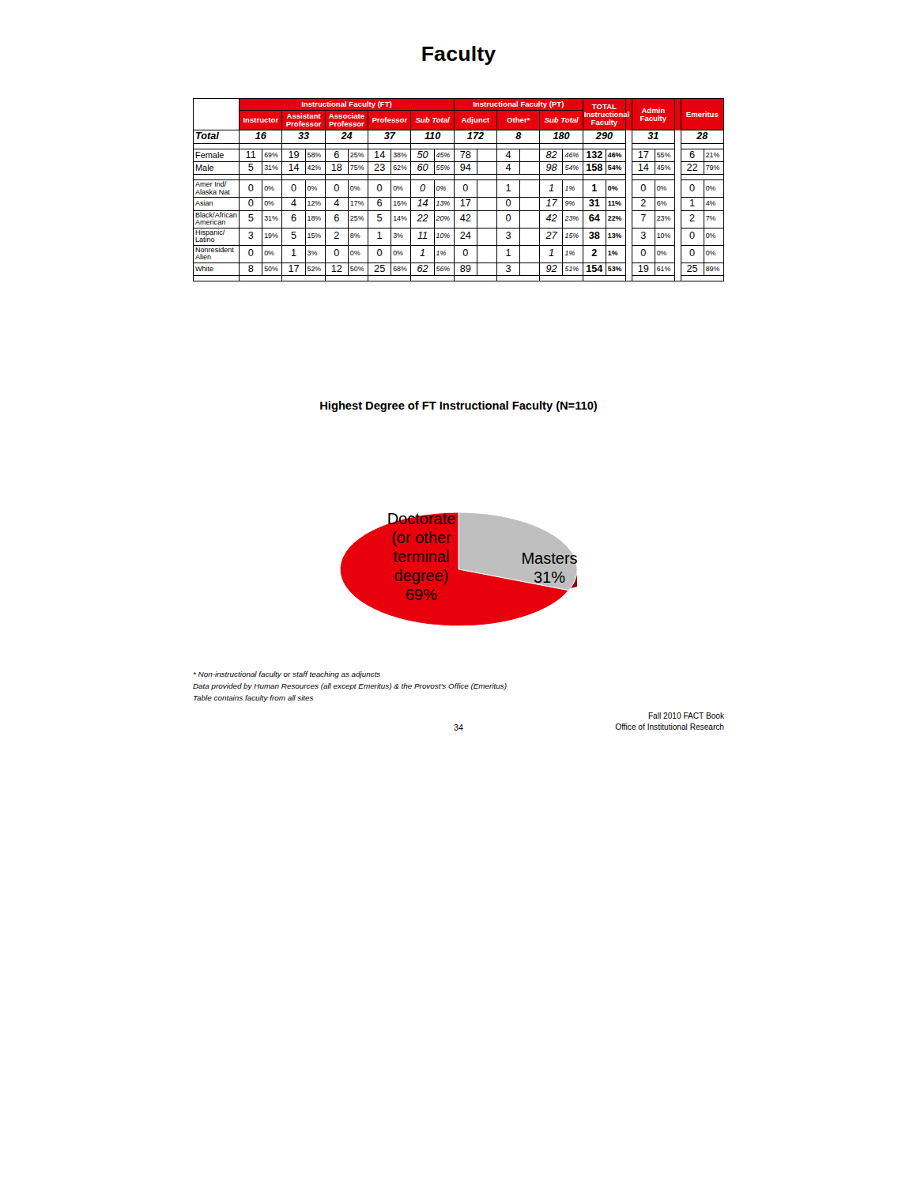Faculty
| | Instructional Faculty (FT) | Instructional Faculty (PT) | TOTAL Instructional Faculty | | Admin Faculty | | Emeritus |
| --- | --- | --- | --- | --- | --- | --- | --- |
| Instructor | Assistant Professor | Associate Professor | Professor | Sub Total | Adjunct | Other* | Sub Total |
| Total | 16 | 33 | 24 | 37 | 110 | 172 | 8 | 180 | 290 | | 31 | | 28 |
| Female | 11 | 69% | 19 | 58% | 6 | 25% | 14 | 38% | 50 | 45% | 78 | | 4 | | 82 | 46% | 132 | 46% | | 17 | 55% | | 6 | 21% |
| Male | 5 | 31% | 14 | 42% | 18 | 75% | 23 | 62% | 60 | 55% | 94 | | 4 | | 98 | 54% | 158 | 54% | | 14 | 45% | | 22 | 79% |
| Amer Ind/ Alaska Nat | 0 | 0% | 0 | 0% | 0 | 0% | 0 | 0% | 0 | 0% | 0 | | 1 | | 1 | 1% | 1 | 0% | | 0 | 0% | | 0 | 0% |
| Asian | 0 | 0% | 4 | 12% | 4 | 17% | 6 | 16% | 14 | 13% | 17 | | 0 | | 17 | 9% | 31 | 11% | | 2 | 6% | | 1 | 4% |
| Black/African American | 5 | 31% | 6 | 18% | 6 | 25% | 5 | 14% | 22 | 20% | 42 | | 0 | | 42 | 23% | 64 | 22% | | 7 | 23% | | 2 | 7% |
| Hispanic/ Latino | 3 | 19% | 5 | 15% | 2 | 8% | 1 | 3% | 11 | 10% | 24 | | 3 | | 27 | 15% | 38 | 13% | | 3 | 10% | | 0 | 0% |
| Nonresident Alien | 0 | 0% | 1 | 3% | 0 | 0% | 0 | 0% | 1 | 1% | 0 | | 1 | | 1 | 1% | 2 | 1% | | 0 | 0% | | 0 | 0% |
| White | 8 | 50% | 17 | 52% | 12 | 50% | 25 | 68% | 62 | 56% | 89 | | 3 | | 92 | 51% | 154 | 53% | | 19 | 61% | | 25 | 89% |
Highest Degree of FT Instructional Faculty (N=110)
Doctorate (or other terminal degree) 69% Masters 31%
* Non-instructional faculty or staff teaching as adjuncts
Data provided by Human Resources (all except Emeritus) & the Provost's Office (Emeritus)
Table contains faculty from all sites
34
Fall 2010 FACT Book
Office of Institutional Research